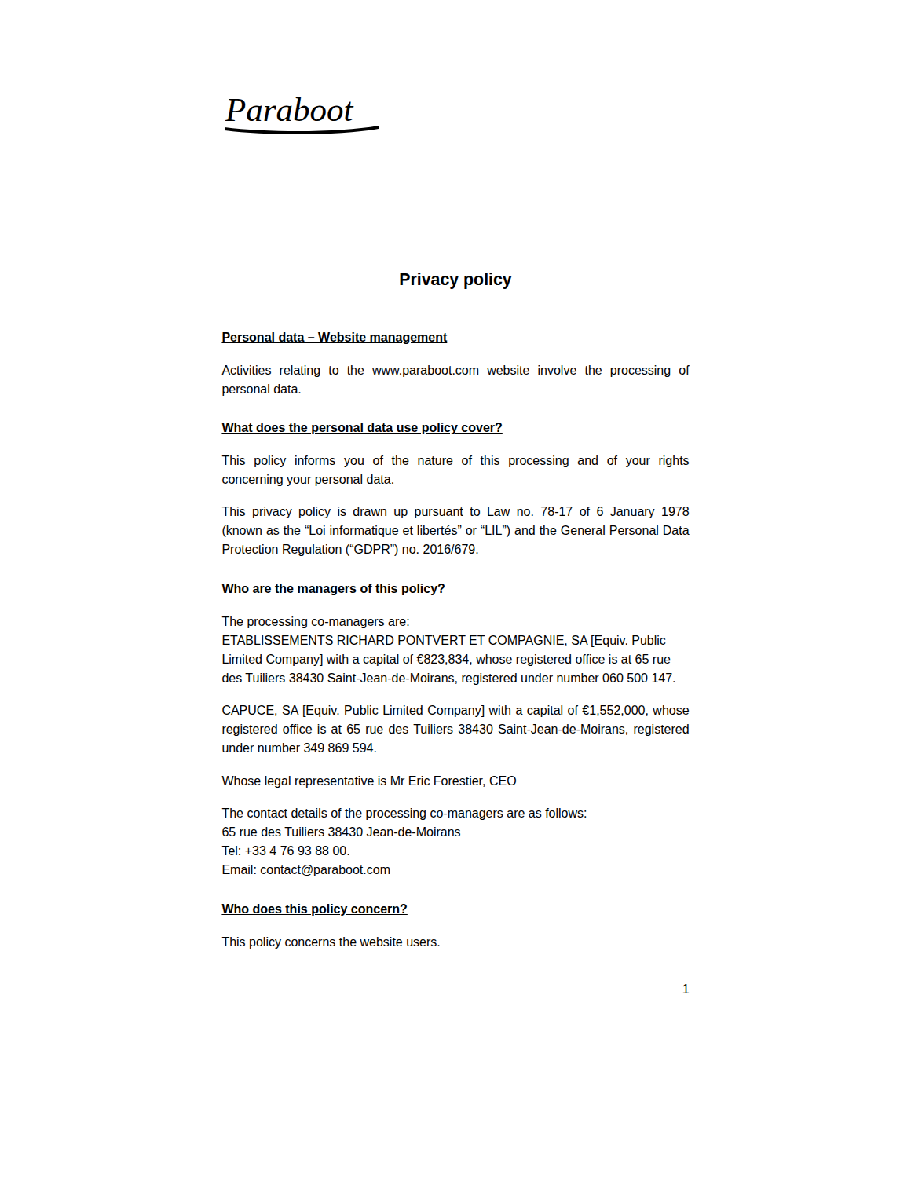Paraboot
Privacy policy
Personal data – Website management
Activities relating to the www.paraboot.com website involve the processing of personal data.
What does the personal data use policy cover?
This policy informs you of the nature of this processing and of your rights concerning your personal data.
This privacy policy is drawn up pursuant to Law no. 78-17 of 6 January 1978 (known as the “Loi informatique et libertés” or “LIL”) and the General Personal Data Protection Regulation (“GDPR”) no. 2016/679.
Who are the managers of this policy?
The processing co-managers are:
ETABLISSEMENTS RICHARD PONTVERT ET COMPAGNIE, SA [Equiv. Public Limited Company] with a capital of €823,834, whose registered office is at 65 rue des Tuiliers 38430 Saint-Jean-de-Moirans, registered under number 060 500 147.
CAPUCE, SA [Equiv. Public Limited Company] with a capital of €1,552,000, whose registered office is at 65 rue des Tuiliers 38430 Saint-Jean-de-Moirans, registered under number 349 869 594.
Whose legal representative is Mr Eric Forestier, CEO
The contact details of the processing co-managers are as follows:
65 rue des Tuiliers 38430 Jean-de-Moirans
Tel: +33 4 76 93 88 00.
Email: contact@paraboot.com
Who does this policy concern?
This policy concerns the website users.
1